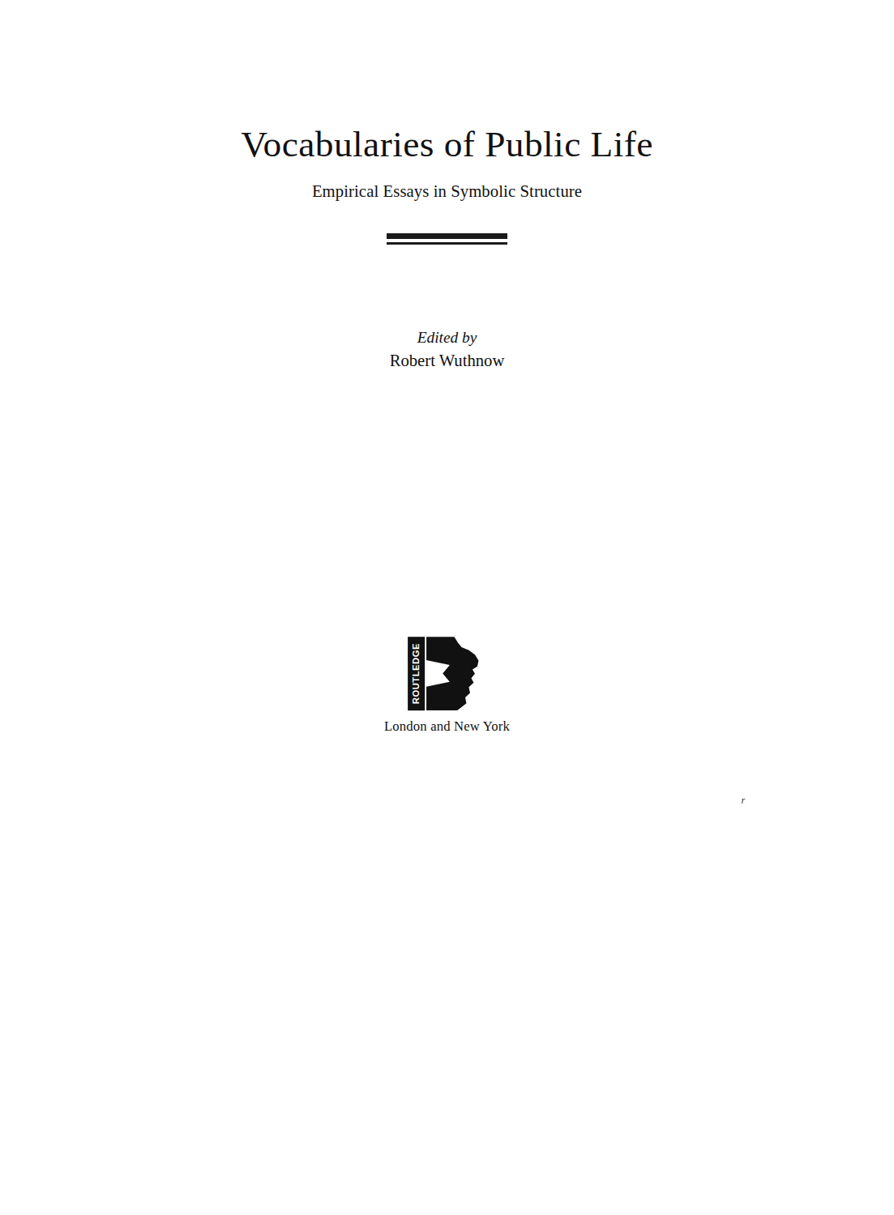Vocabularies of Public Life
Empirical Essays in Symbolic Structure
Edited by Robert Wuthnow
ROUTLEDGE
London and New York
r